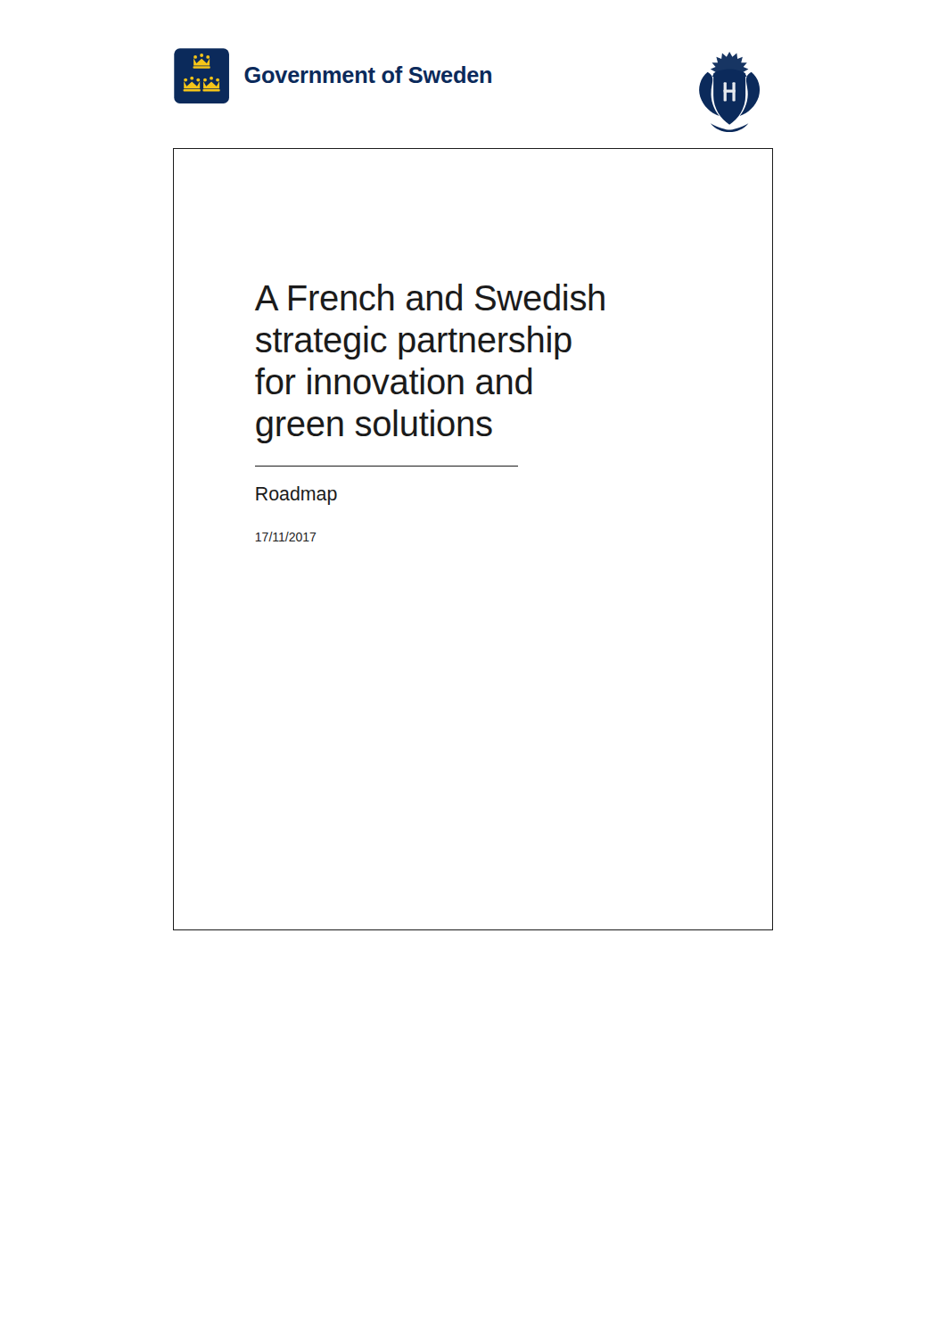Government of Sweden
A French and Swedish
strategic partnership
for innovation and
green solutions
Roadmap
17/11/2017